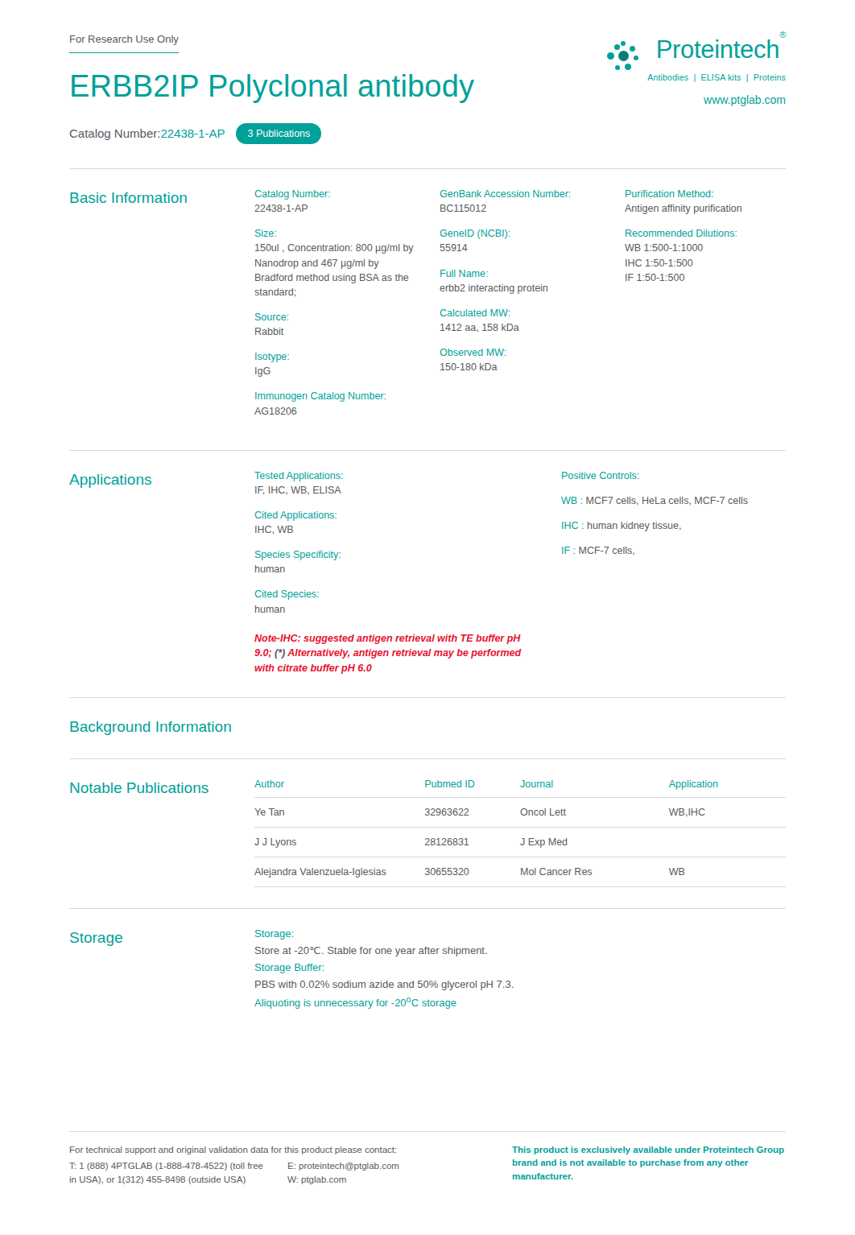For Research Use Only
ERBB2IP Polyclonal antibody
Catalog Number:22438-1-AP 3 Publications
Proteintech®
Antibodies | ELISA kits | Proteins
www.ptglab.com
Basic Information
Catalog Number:
22438-1-AP
Size:
150ul , Concentration: 800 µg/ml by Nanodrop and 467 µg/ml by Bradford method using BSA as the standard;
Source:
Rabbit
Isotype:
IgG
Immunogen Catalog Number:
AG18206
GenBank Accession Number:
BC115012
GeneID (NCBI):
55914
Full Name:
erbb2 interacting protein
Calculated MW:
1412 aa, 158 kDa
Observed MW:
150-180 kDa
Purification Method:
Antigen affinity purification
Recommended Dilutions:
WB 1:500-1:1000
IHC 1:50-1:500
IF 1:50-1:500
Applications
Tested Applications:
IF, IHC, WB, ELISA
Cited Applications:
IHC, WB
Species Specificity:
human
Cited Species:
human
Note-IHC: suggested antigen retrieval with TE buffer pH 9.0; (*) Alternatively, antigen retrieval may be performed with citrate buffer pH 6.0
Positive Controls:
WB : MCF7 cells, HeLa cells, MCF-7 cells
IHC : human kidney tissue,
IF : MCF-7 cells,
Background Information
Notable Publications
| Author | Pubmed ID | Journal | Application |
| --- | --- | --- | --- |
| Ye Tan | 32963622 | Oncol Lett | WB,IHC |
| J J Lyons | 28126831 | J Exp Med | |
| Alejandra Valenzuela-Iglesias | 30655320 | Mol Cancer Res | WB |
Storage
Storage:
Store at -20℃. Stable for one year after shipment.
Storage Buffer:
PBS with 0.02% sodium azide and 50% glycerol pH 7.3.
Aliquoting is unnecessary for -20oC storage
For technical support and original validation data for this product please contact:
T: 1 (888) 4PTGLAB (1-888-478-4522) (toll free
in USA), or 1(312) 455-8498 (outside USA)
E: proteintech@ptglab.com
W: ptglab.com
This product is exclusively available under Proteintech Group brand and is not available to purchase from any other manufacturer.